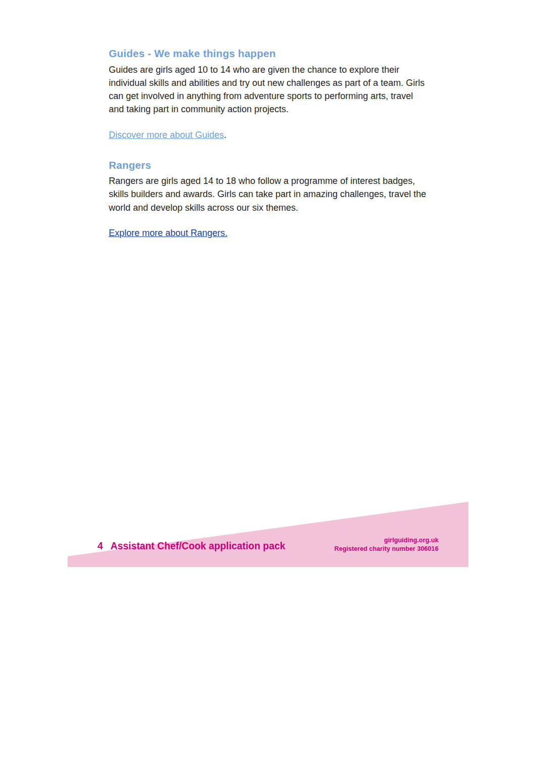Guides - We make things happen
Guides are girls aged 10 to 14 who are given the chance to explore their individual skills and abilities and try out new challenges as part of a team. Girls can get involved in anything from adventure sports to performing arts, travel and taking part in community action projects.
Discover more about Guides.
Rangers
Rangers are girls aged 14 to 18 who follow a programme of interest badges, skills builders and awards. Girls can take part in amazing challenges, travel the world and develop skills across our six themes.
Explore more about Rangers.
4 Assistant Chef/Cook application pack
girlguiding.org.uk
Registered charity number 306016